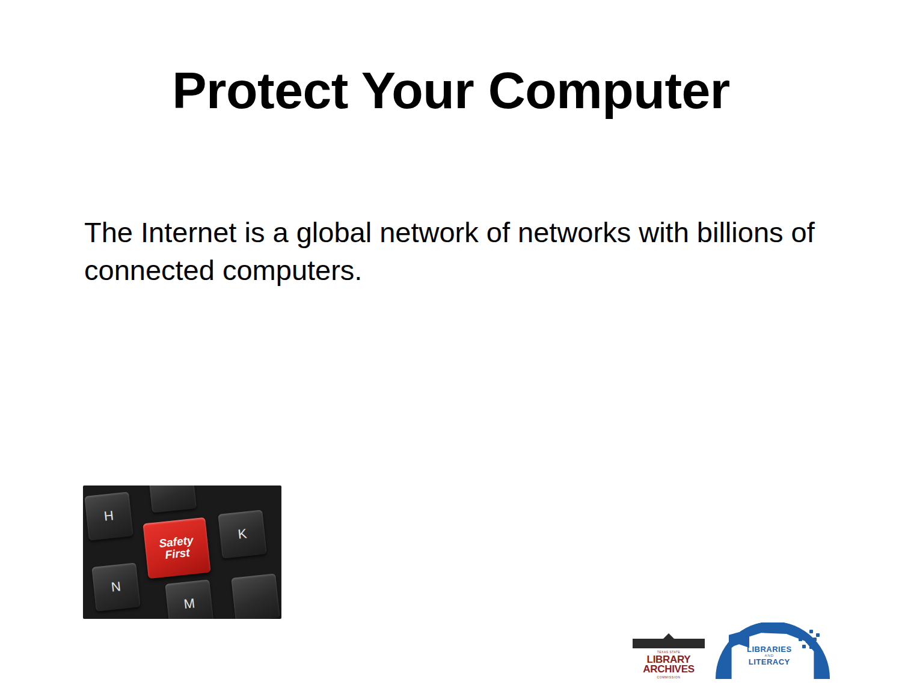Protect Your Computer
The Internet is a global network of networks with billions of connected computers.
H
K
N
M
Safety First
TEXAS STATE
LIBRARY
ARCHIVES
COMMISSION
LIBRARIES
AND
LITERACY